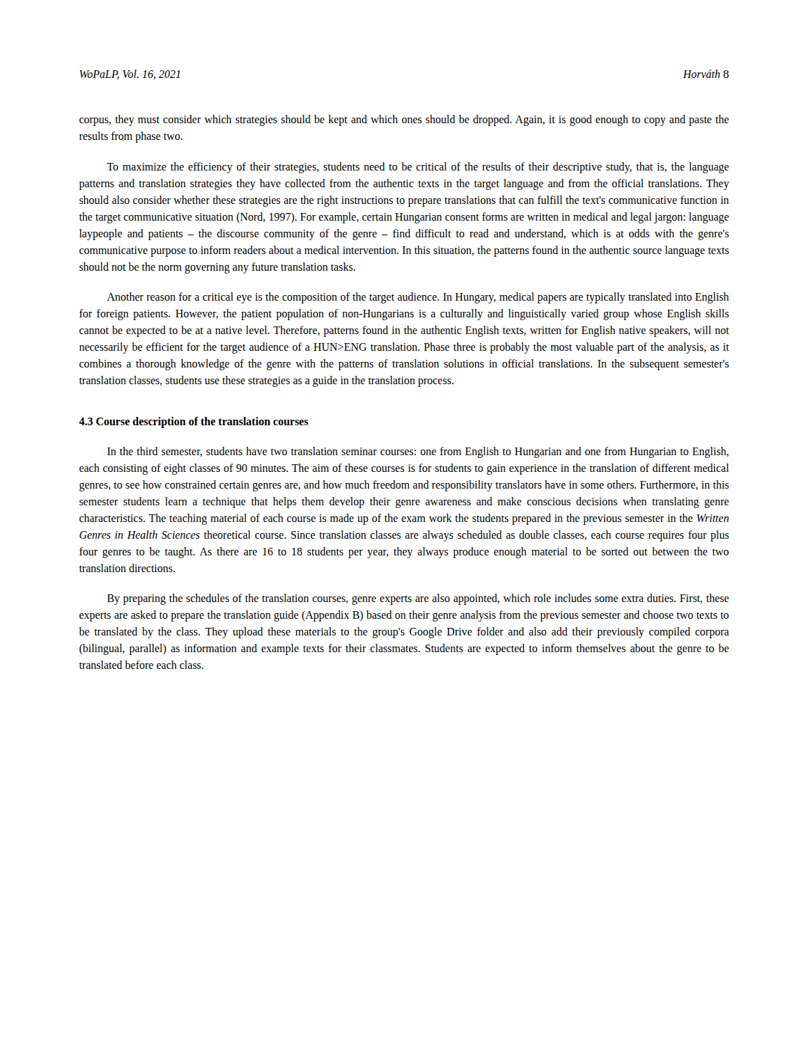WoPaLP, Vol. 16, 2021 Horváth 8
corpus, they must consider which strategies should be kept and which ones should be dropped. Again, it is good enough to copy and paste the results from phase two.
To maximize the efficiency of their strategies, students need to be critical of the results of their descriptive study, that is, the language patterns and translation strategies they have collected from the authentic texts in the target language and from the official translations. They should also consider whether these strategies are the right instructions to prepare translations that can fulfill the text's communicative function in the target communicative situation (Nord, 1997). For example, certain Hungarian consent forms are written in medical and legal jargon: language laypeople and patients – the discourse community of the genre – find difficult to read and understand, which is at odds with the genre's communicative purpose to inform readers about a medical intervention. In this situation, the patterns found in the authentic source language texts should not be the norm governing any future translation tasks.
Another reason for a critical eye is the composition of the target audience. In Hungary, medical papers are typically translated into English for foreign patients. However, the patient population of non-Hungarians is a culturally and linguistically varied group whose English skills cannot be expected to be at a native level. Therefore, patterns found in the authentic English texts, written for English native speakers, will not necessarily be efficient for the target audience of a HUN>ENG translation. Phase three is probably the most valuable part of the analysis, as it combines a thorough knowledge of the genre with the patterns of translation solutions in official translations. In the subsequent semester's translation classes, students use these strategies as a guide in the translation process.
4.3 Course description of the translation courses
In the third semester, students have two translation seminar courses: one from English to Hungarian and one from Hungarian to English, each consisting of eight classes of 90 minutes. The aim of these courses is for students to gain experience in the translation of different medical genres, to see how constrained certain genres are, and how much freedom and responsibility translators have in some others. Furthermore, in this semester students learn a technique that helps them develop their genre awareness and make conscious decisions when translating genre characteristics. The teaching material of each course is made up of the exam work the students prepared in the previous semester in the Written Genres in Health Sciences theoretical course. Since translation classes are always scheduled as double classes, each course requires four plus four genres to be taught. As there are 16 to 18 students per year, they always produce enough material to be sorted out between the two translation directions.
By preparing the schedules of the translation courses, genre experts are also appointed, which role includes some extra duties. First, these experts are asked to prepare the translation guide (Appendix B) based on their genre analysis from the previous semester and choose two texts to be translated by the class. They upload these materials to the group's Google Drive folder and also add their previously compiled corpora (bilingual, parallel) as information and example texts for their classmates. Students are expected to inform themselves about the genre to be translated before each class.